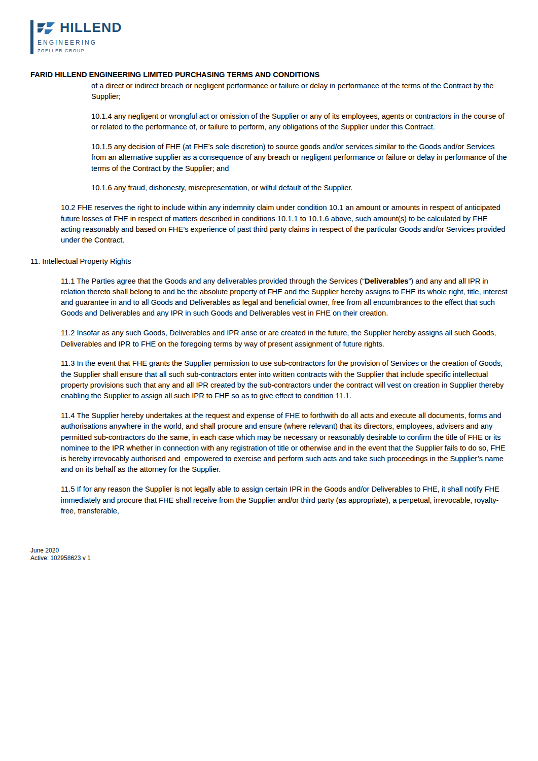HILLEND
ENGINEERING
ZOELLER GROUP
Farid Hillend Engineering Limited Purchasing Terms and Conditions
of a direct or indirect breach or negligent performance or failure or delay in performance of the terms of the Contract by the Supplier;
10.1.4 any negligent or wrongful act or omission of the Supplier or any of its employees, agents or contractors in the course of or related to the performance of, or failure to perform, any obligations of the Supplier under this Contract.
10.1.5 any decision of FHE (at FHE’s sole discretion) to source goods and/or services similar to the Goods and/or Services from an alternative supplier as a consequence of any breach or negligent performance or failure or delay in performance of the terms of the Contract by the Supplier; and
10.1.6 any fraud, dishonesty, misrepresentation, or wilful default of the Supplier.
10.2 FHE reserves the right to include within any indemnity claim under condition 10.1 an amount or amounts in respect of anticipated future losses of FHE in respect of matters described in conditions 10.1.1 to 10.1.6 above, such amount(s) to be calculated by FHE acting reasonably and based on FHE’s experience of past third party claims in respect of the particular Goods and/or Services provided under the Contract.
11. Intellectual Property Rights
11.1 The Parties agree that the Goods and any deliverables provided through the Services (“Deliverables”) and any and all IPR in relation thereto shall belong to and be the absolute property of FHE and the Supplier hereby assigns to FHE its whole right, title, interest and guarantee in and to all Goods and Deliverables as legal and beneficial owner, free from all encumbrances to the effect that such Goods and Deliverables and any IPR in such Goods and Deliverables vest in FHE on their creation.
11.2 Insofar as any such Goods, Deliverables and IPR arise or are created in the future, the Supplier hereby assigns all such Goods, Deliverables and IPR to FHE on the foregoing terms by way of present assignment of future rights.
11.3 In the event that FHE grants the Supplier permission to use sub-contractors for the provision of Services or the creation of Goods, the Supplier shall ensure that all such sub-contractors enter into written contracts with the Supplier that include specific intellectual property provisions such that any and all IPR created by the sub-contractors under the contract will vest on creation in Supplier thereby enabling the Supplier to assign all such IPR to FHE so as to give effect to condition 11.1.
11.4 The Supplier hereby undertakes at the request and expense of FHE to forthwith do all acts and execute all documents, forms and authorisations anywhere in the world, and shall procure and ensure (where relevant) that its directors, employees, advisers and any permitted sub-contractors do the same, in each case which may be necessary or reasonably desirable to confirm the title of FHE or its nominee to the IPR whether in connection with any registration of title or otherwise and in the event that the Supplier fails to do so, FHE is hereby irrevocably authorised and empowered to exercise and perform such acts and take such proceedings in the Supplier’s name and on its behalf as the attorney for the Supplier.
11.5 If for any reason the Supplier is not legally able to assign certain IPR in the Goods and/or Deliverables to FHE, it shall notify FHE immediately and procure that FHE shall receive from the Supplier and/or third party (as appropriate), a perpetual, irrevocable, royalty-free, transferable,
June 2020
Active: 102958623 v 1